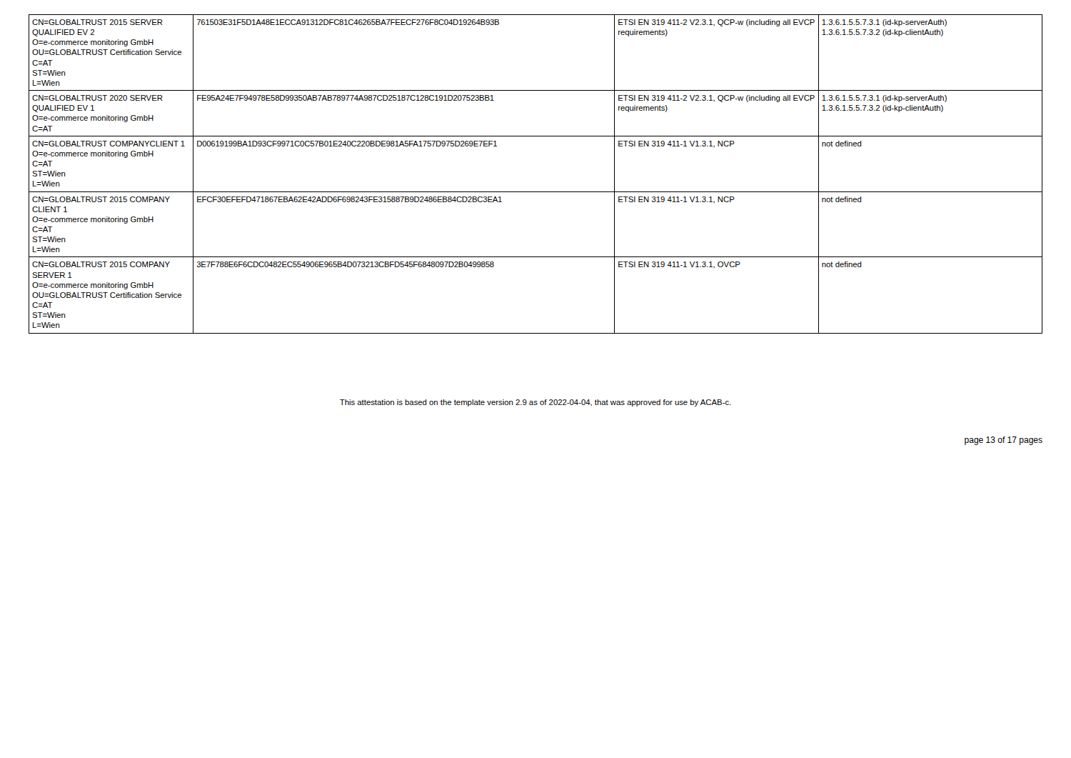| CN=GLOBALTRUST 2015 SERVER QUALIFIED EV 2 O=e-commerce monitoring GmbH OU=GLOBALTRUST Certification Service C=AT ST=Wien L=Wien | 761503E31F5D1A48E1ECCA91312DFC81C46265BA7FEECF276F8C04D19264B93B | ETSI EN 319 411-2 V2.3.1, QCP-w (including all EVCP requirements) | 1.3.6.1.5.5.7.3.1 (id-kp-serverAuth) 1.3.6.1.5.5.7.3.2 (id-kp-clientAuth) |
| CN=GLOBALTRUST 2020 SERVER QUALIFIED EV 1 O=e-commerce monitoring GmbH C=AT | FE95A24E7F94978E58D99350AB7AB789774A987CD25187C128C191D207523BB1 | ETSI EN 319 411-2 V2.3.1, QCP-w (including all EVCP requirements) | 1.3.6.1.5.5.7.3.1 (id-kp-serverAuth) 1.3.6.1.5.5.7.3.2 (id-kp-clientAuth) |
| CN=GLOBALTRUST COMPANYCLIENT 1 O=e-commerce monitoring GmbH C=AT ST=Wien L=Wien | D00619199BA1D93CF9971C0C57B01E240C220BDE981A5FA1757D975D269E7EF1 | ETSI EN 319 411-1 V1.3.1, NCP | not defined |
| CN=GLOBALTRUST 2015 COMPANY CLIENT 1 O=e-commerce monitoring GmbH C=AT ST=Wien L=Wien | EFCF30EFEFD471867EBA62E42ADD6F698243FE315887B9D2486EB84CD2BC3EA1 | ETSI EN 319 411-1 V1.3.1, NCP | not defined |
| CN=GLOBALTRUST 2015 COMPANY SERVER 1 O=e-commerce monitoring GmbH OU=GLOBALTRUST Certification Service C=AT ST=Wien L=Wien | 3E7F788E6F6CDC0482EC554906E965B4D073213CBFD545F6848097D2B0499858 | ETSI EN 319 411-1 V1.3.1, OVCP | not defined |
This attestation is based on the template version 2.9 as of 2022-04-04, that was approved for use by ACAB-c.
page 13 of 17 pages